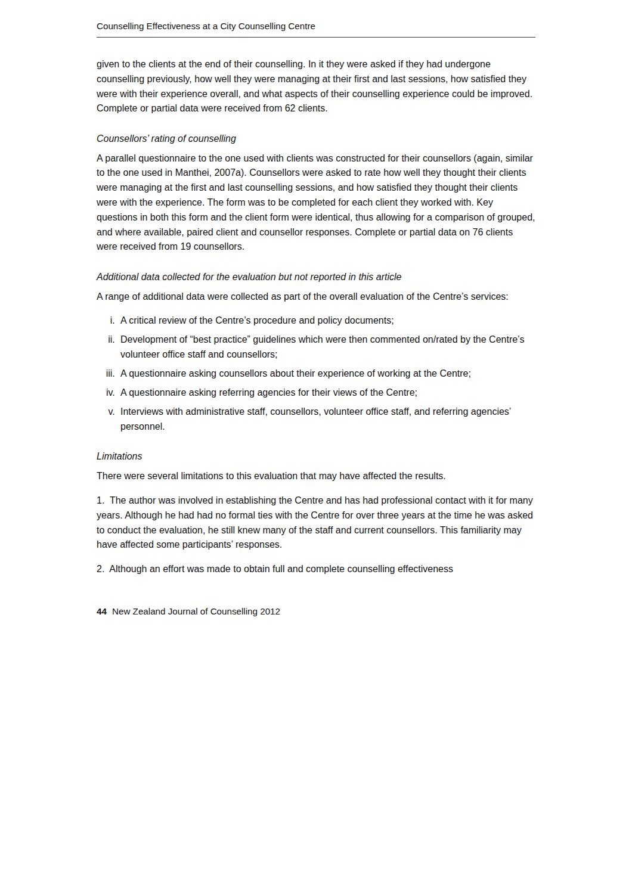Counselling Effectiveness at a City Counselling Centre
given to the clients at the end of their counselling. In it they were asked if they had undergone counselling previously, how well they were managing at their first and last sessions, how satisfied they were with their experience overall, and what aspects of their counselling experience could be improved. Complete or partial data were received from 62 clients.
Counsellors’ rating of counselling
A parallel questionnaire to the one used with clients was constructed for their counsellors (again, similar to the one used in Manthei, 2007a). Counsellors were asked to rate how well they thought their clients were managing at the first and last counselling sessions, and how satisfied they thought their clients were with the experience. The form was to be completed for each client they worked with. Key questions in both this form and the client form were identical, thus allowing for a comparison of grouped, and where available, paired client and counsellor responses. Complete or partial data on 76 clients were received from 19 counsellors.
Additional data collected for the evaluation but not reported in this article
A range of additional data were collected as part of the overall evaluation of the Centre’s services:
A critical review of the Centre’s procedure and policy documents;
Development of “best practice” guidelines which were then commented on/rated by the Centre’s volunteer office staff and counsellors;
A questionnaire asking counsellors about their experience of working at the Centre;
A questionnaire asking referring agencies for their views of the Centre;
Interviews with administrative staff, counsellors, volunteer office staff, and referring agencies’ personnel.
Limitations
There were several limitations to this evaluation that may have affected the results.
1. The author was involved in establishing the Centre and has had professional contact with it for many years. Although he had had no formal ties with the Centre for over three years at the time he was asked to conduct the evaluation, he still knew many of the staff and current counsellors. This familiarity may have affected some participants’ responses.
2. Although an effort was made to obtain full and complete counselling effectiveness
44 New Zealand Journal of Counselling 2012